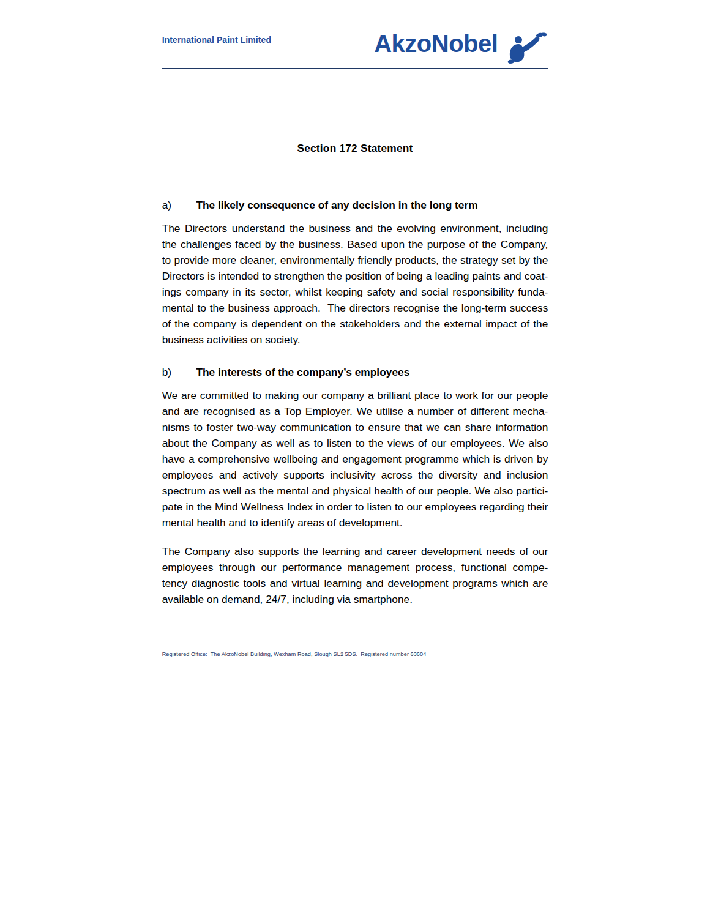International Paint Limited
AkzoNobel
AkzoNobel figure
Section 172 Statement
a) The likely consequence of any decision in the long term
The Directors understand the business and the evolving environment, including the challenges faced by the business. Based upon the purpose of the Company, to provide more cleaner, environmentally friendly products, the strategy set by the Directors is intended to strengthen the position of being a leading paints and coatings company in its sector, whilst keeping safety and social responsibility fundamental to the business approach. The directors recognise the long-term success of the company is dependent on the stakeholders and the external impact of the business activities on society.
b) The interests of the company’s employees
We are committed to making our company a brilliant place to work for our people and are recognised as a Top Employer. We utilise a number of different mechanisms to foster two-way communication to ensure that we can share information about the Company as well as to listen to the views of our employees. We also have a comprehensive wellbeing and engagement programme which is driven by employees and actively supports inclusivity across the diversity and inclusion spectrum as well as the mental and physical health of our people. We also participate in the Mind Wellness Index in order to listen to our employees regarding their mental health and to identify areas of development.
The Company also supports the learning and career development needs of our employees through our performance management process, functional competency diagnostic tools and virtual learning and development programs which are available on demand, 24/7, including via smartphone.
Registered Office: The AkzoNobel Building, Wexham Road, Slough SL2 5DS. Registered number 63604